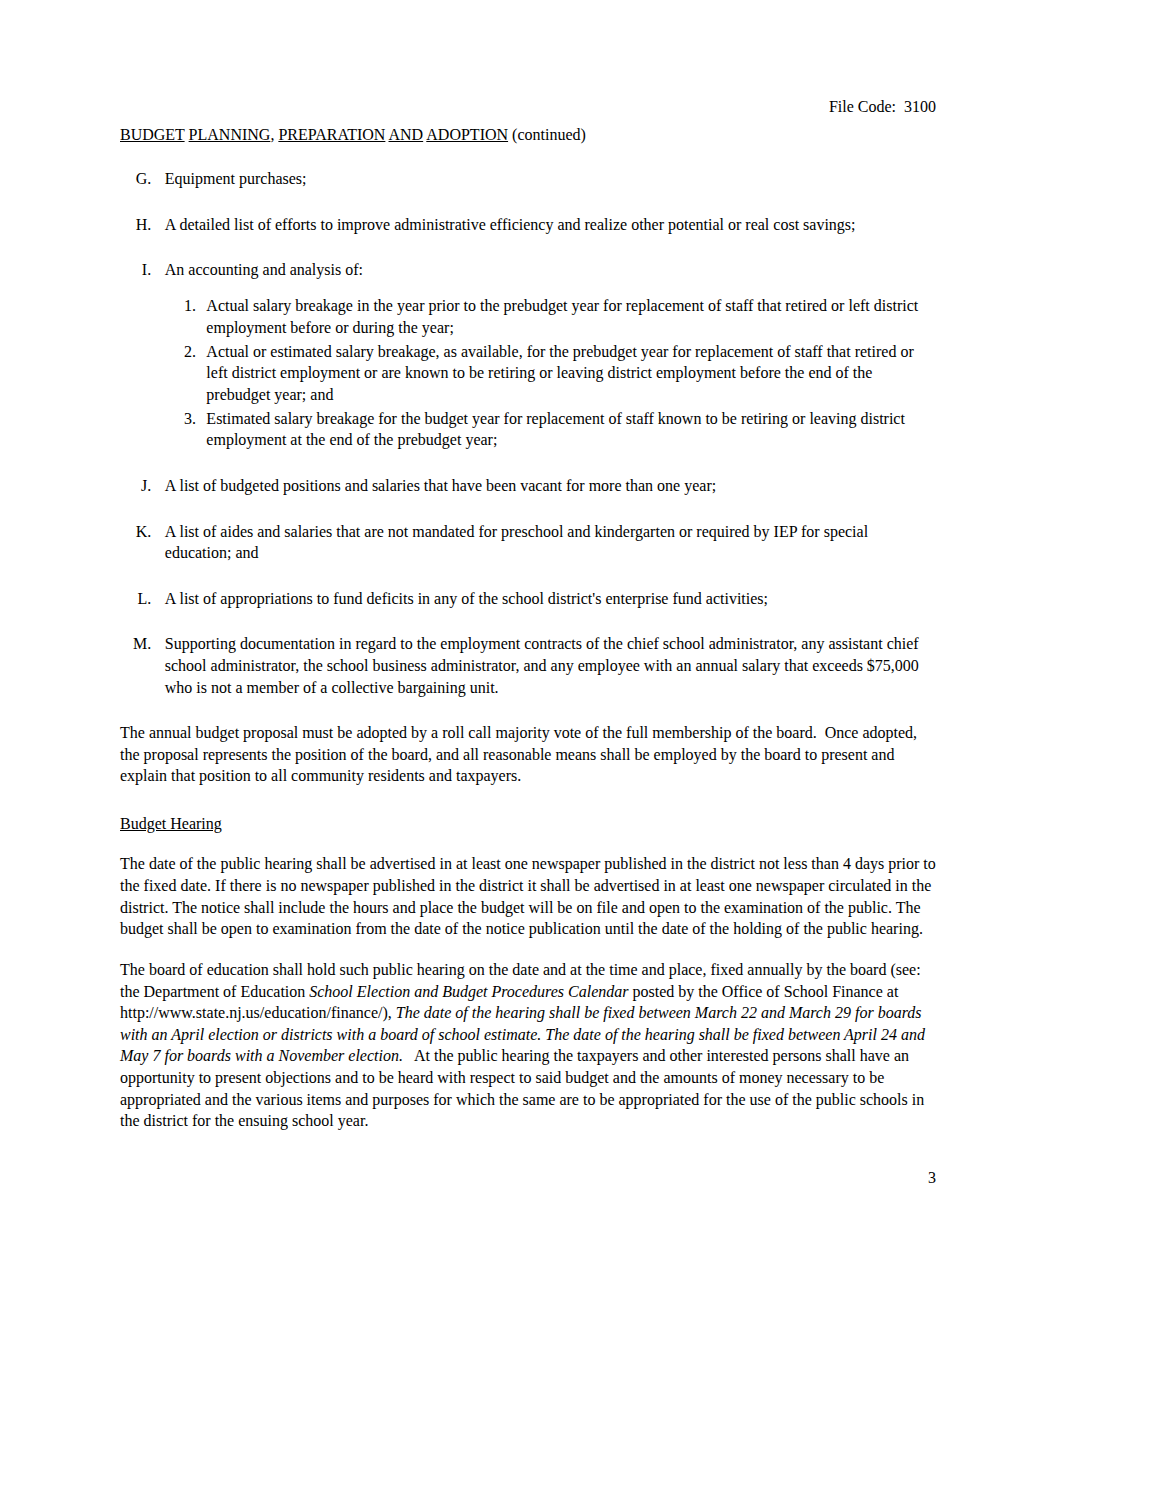File Code: 3100
BUDGET PLANNING, PREPARATION AND ADOPTION (continued)
Equipment purchases;
A detailed list of efforts to improve administrative efficiency and realize other potential or real cost savings;
An accounting and analysis of:
Actual salary breakage in the year prior to the prebudget year for replacement of staff that retired or left district employment before or during the year;
Actual or estimated salary breakage, as available, for the prebudget year for replacement of staff that retired or left district employment or are known to be retiring or leaving district employment before the end of the prebudget year; and
Estimated salary breakage for the budget year for replacement of staff known to be retiring or leaving district employment at the end of the prebudget year;
A list of budgeted positions and salaries that have been vacant for more than one year;
A list of aides and salaries that are not mandated for preschool and kindergarten or required by IEP for special education; and
A list of appropriations to fund deficits in any of the school district's enterprise fund activities;
Supporting documentation in regard to the employment contracts of the chief school administrator, any assistant chief school administrator, the school business administrator, and any employee with an annual salary that exceeds $75,000 who is not a member of a collective bargaining unit.
The annual budget proposal must be adopted by a roll call majority vote of the full membership of the board. Once adopted, the proposal represents the position of the board, and all reasonable means shall be employed by the board to present and explain that position to all community residents and taxpayers.
Budget Hearing
The date of the public hearing shall be advertised in at least one newspaper published in the district not less than 4 days prior to the fixed date. If there is no newspaper published in the district it shall be advertised in at least one newspaper circulated in the district. The notice shall include the hours and place the budget will be on file and open to the examination of the public. The budget shall be open to examination from the date of the notice publication until the date of the holding of the public hearing.
The board of education shall hold such public hearing on the date and at the time and place, fixed annually by the board (see: the Department of Education School Election and Budget Procedures Calendar posted by the Office of School Finance at http://www.state.nj.us/education/finance/), The date of the hearing shall be fixed between March 22 and March 29 for boards with an April election or districts with a board of school estimate. The date of the hearing shall be fixed between April 24 and May 7 for boards with a November election. At the public hearing the taxpayers and other interested persons shall have an opportunity to present objections and to be heard with respect to said budget and the amounts of money necessary to be appropriated and the various items and purposes for which the same are to be appropriated for the use of the public schools in the district for the ensuing school year.
3